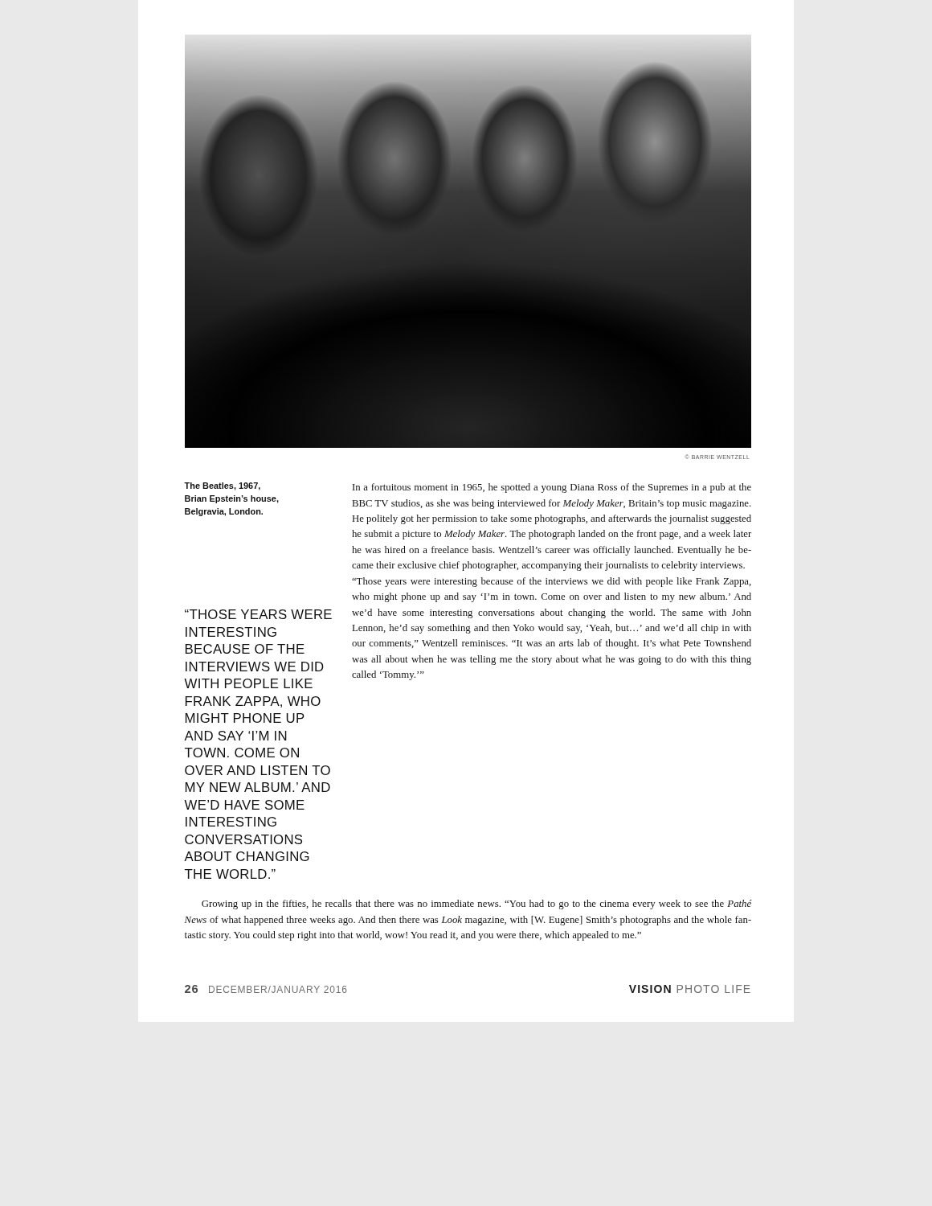© Barrie Wentzell
The Beatles, 1967,
Brian Epstein’s house,
Belgravia, London.
In a fortuitous moment in 1965, he spotted a young Diana Ross of the Supremes in a pub at the BBC TV studios, as she was being interviewed for Melody Maker, Britain’s top music magazine. He politely got her permission to take some photographs, and afterwards the journalist suggested he submit a picture to Melody Maker. The photograph landed on the front page, and a week later he was hired on a freelance basis. Wentzell’s career was officially launched. Eventually he became their exclusive chief photographer, accompanying their journalists to celebrity interviews.
“THOSE YEARS WERE INTERESTING BECAUSE OF THE INTERVIEWS WE DID WITH PEOPLE LIKE FRANK ZAPPA, WHO MIGHT PHONE UP AND SAY ‘I’M IN TOWN. COME ON OVER AND LISTEN TO MY NEW ALBUM.’ AND WE’D HAVE SOME INTERESTING CONVERSATIONS ABOUT CHANGING THE WORLD.”
“Those years were interesting because of the interviews we did with people like Frank Zappa, who might phone up and say ‘I’m in town. Come on over and listen to my new album.’ And we’d have some interesting conversations about changing the world. The same with John Lennon, he’d say something and then Yoko would say, ‘Yeah, but…’ and we’d all chip in with our comments,” Wentzell reminisces. “It was an arts lab of thought. It’s what Pete Townshend was all about when he was telling me the story about what he was going to do with this thing called ‘Tommy.’”
Growing up in the fifties, he recalls that there was no immediate news. “You had to go to the cinema every week to see the Pathé News of what happened three weeks ago. And then there was Look magazine, with [W. Eugene] Smith’s photographs and the whole fantastic story. You could step right into that world, wow! You read it, and you were there, which appealed to me.”
26 DECEMBER/JANUARY 2016
VISION PHOTO LIFE